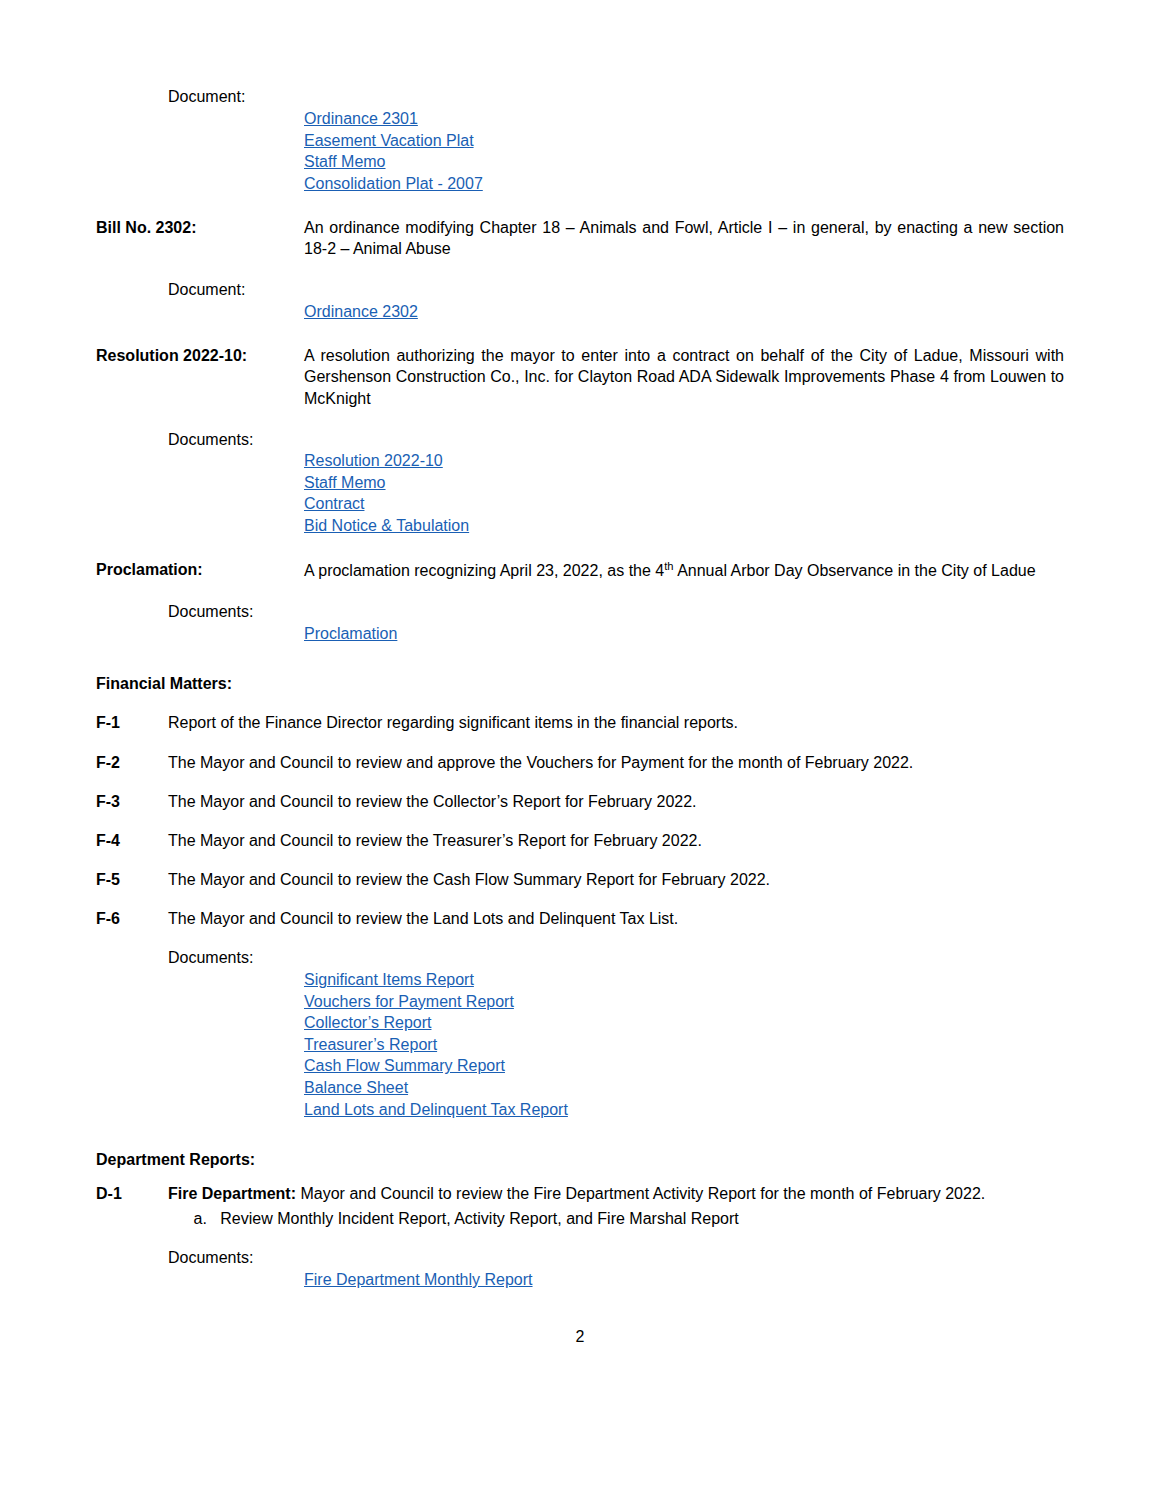Document:
Ordinance 2301 Easement Vacation Plat Staff Memo Consolidation Plat - 2007
Bill No. 2302:
An ordinance modifying Chapter 18 – Animals and Fowl, Article I – in general, by enacting a new section 18-2 – Animal Abuse
Document:
Ordinance 2302
Resolution 2022-10:
A resolution authorizing the mayor to enter into a contract on behalf of the City of Ladue, Missouri with Gershenson Construction Co., Inc. for Clayton Road ADA Sidewalk Improvements Phase 4 from Louwen to McKnight
Documents:
Resolution 2022-10 Staff Memo Contract Bid Notice & Tabulation
Proclamation:
A proclamation recognizing April 23, 2022, as the 4th Annual Arbor Day Observance in the City of Ladue
Documents:
Proclamation
Financial Matters:
F-1
Report of the Finance Director regarding significant items in the financial reports.
F-2
The Mayor and Council to review and approve the Vouchers for Payment for the month of February 2022.
F-3
The Mayor and Council to review the Collector’s Report for February 2022.
F-4
The Mayor and Council to review the Treasurer’s Report for February 2022.
F-5
The Mayor and Council to review the Cash Flow Summary Report for February 2022.
F-6
The Mayor and Council to review the Land Lots and Delinquent Tax List.
Documents:
Significant Items Report Vouchers for Payment Report Collector’s Report Treasurer’s Report Cash Flow Summary Report Balance Sheet Land Lots and Delinquent Tax Report
Department Reports:
D-1
Fire Department: Mayor and Council to review the Fire Department Activity Report for the month of February 2022.
a. Review Monthly Incident Report, Activity Report, and Fire Marshal Report
Documents:
Fire Department Monthly Report
2